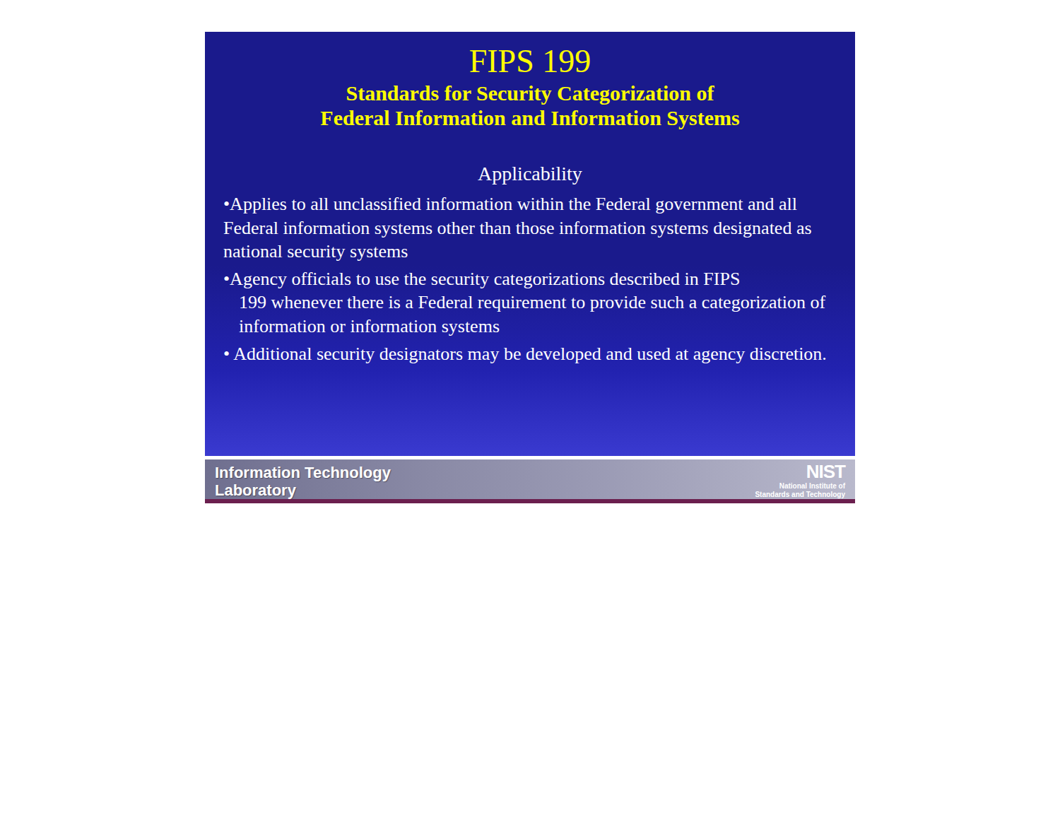FIPS 199
Standards for Security Categorization of
Federal Information and Information Systems
Applicability
•Applies to all unclassified information within the Federal government and all Federal information systems other than those information systems designated as national security systems
•Agency officials to use the security categorizations described in FIPS 199 whenever there is a Federal requirement to provide such a categorization of information or information systems
• Additional security designators may be developed and used at agency discretion.
Information Technology
Laboratory
NIST
National Institute of
Standards and Technology